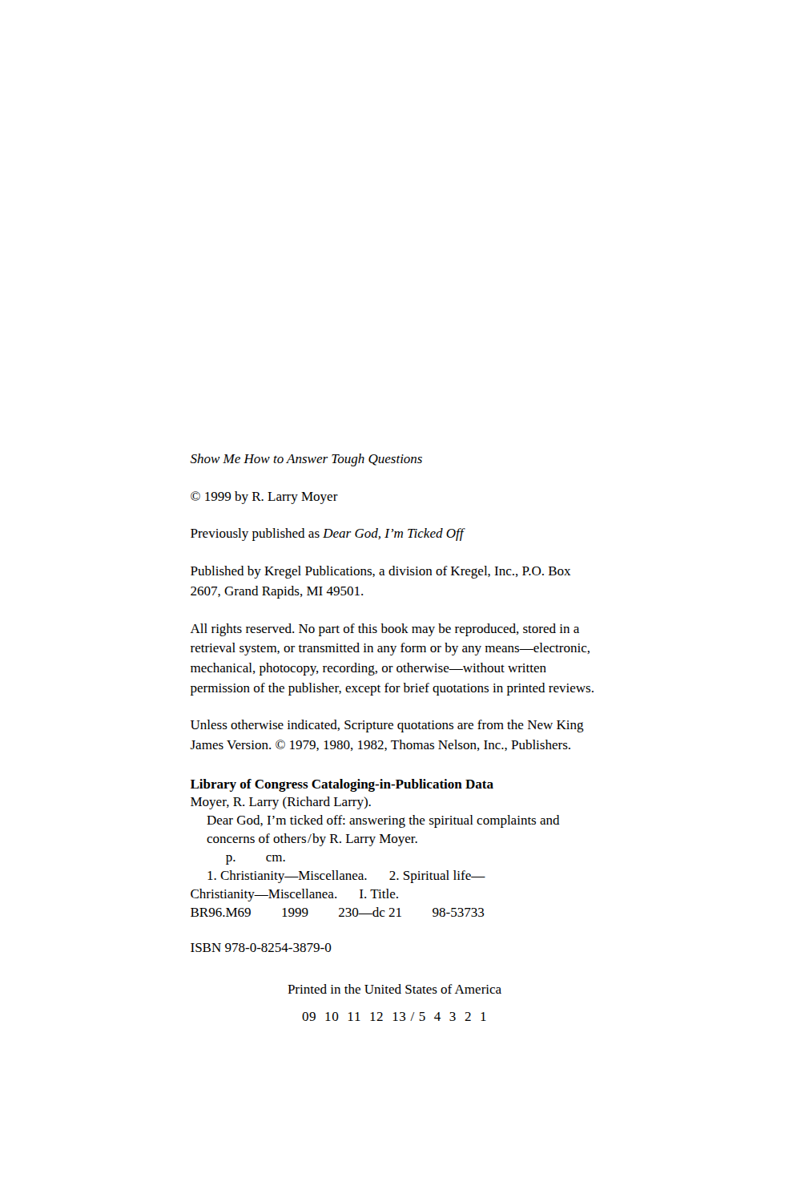Show Me How to Answer Tough Questions
© 1999 by R. Larry Moyer
Previously published as Dear God, I’m Ticked Off
Published by Kregel Publications, a division of Kregel, Inc., P.O. Box 2607, Grand Rapids, MI 49501.
All rights reserved. No part of this book may be reproduced, stored in a retrieval system, or transmitted in any form or by any means—electronic, mechanical, photocopy, recording, or otherwise—without written permission of the publisher, except for brief quotations in printed reviews.
Unless otherwise indicated, Scripture quotations are from the New King James Version. © 1979, 1980, 1982, Thomas Nelson, Inc., Publishers.
Library of Congress Cataloging-in-Publication Data
Moyer, R. Larry (Richard Larry). Dear God, I’m ticked off: answering the spiritual complaints and concerns of others / by R. Larry Moyer. p. cm. 1. Christianity—Miscellanea. 2. Spiritual life— Christianity—Miscellanea. I. Title. BR96.M69 1999 230—dc 21 98-53733
ISBN 978-0-8254-3879-0
Printed in the United States of America
09 10 11 12 13 / 5 4 3 2 1